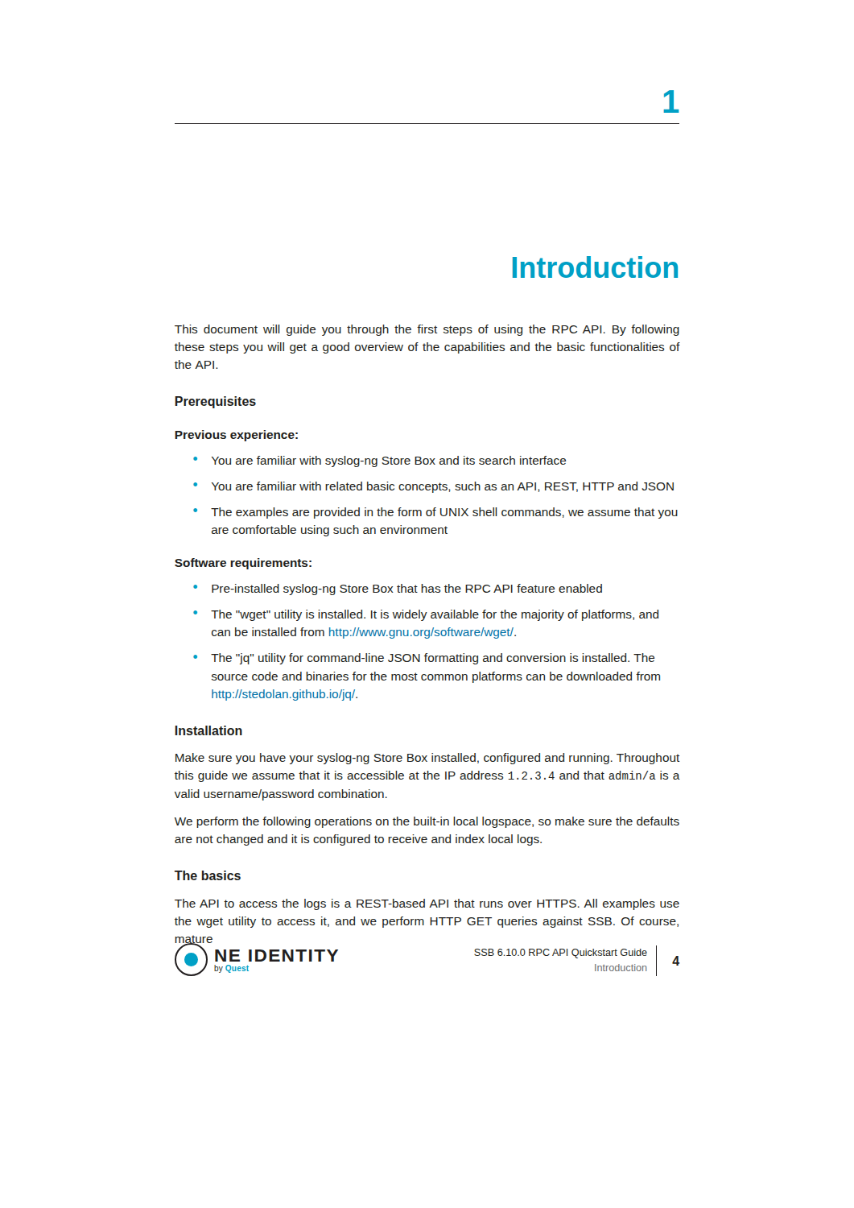1
Introduction
This document will guide you through the first steps of using the RPC API. By following these steps you will get a good overview of the capabilities and the basic functionalities of the API.
Prerequisites
Previous experience:
You are familiar with syslog-ng Store Box and its search interface
You are familiar with related basic concepts, such as an API, REST, HTTP and JSON
The examples are provided in the form of UNIX shell commands, we assume that you are comfortable using such an environment
Software requirements:
Pre-installed syslog-ng Store Box that has the RPC API feature enabled
The "wget" utility is installed. It is widely available for the majority of platforms, and can be installed from http://www.gnu.org/software/wget/.
The "jq" utility for command-line JSON formatting and conversion is installed. The source code and binaries for the most common platforms can be downloaded from http://stedolan.github.io/jq/.
Installation
Make sure you have your syslog-ng Store Box installed, configured and running. Throughout this guide we assume that it is accessible at the IP address 1.2.3.4 and that admin/a is a valid username/password combination.
We perform the following operations on the built-in local logspace, so make sure the defaults are not changed and it is configured to receive and index local logs.
The basics
The API to access the logs is a REST-based API that runs over HTTPS. All examples use the wget utility to access it, and we perform HTTP GET queries against SSB. Of course, mature
NE IDENTITY
by Quest
SSB 6.10.0 RPC API Quickstart Guide
Introduction
4